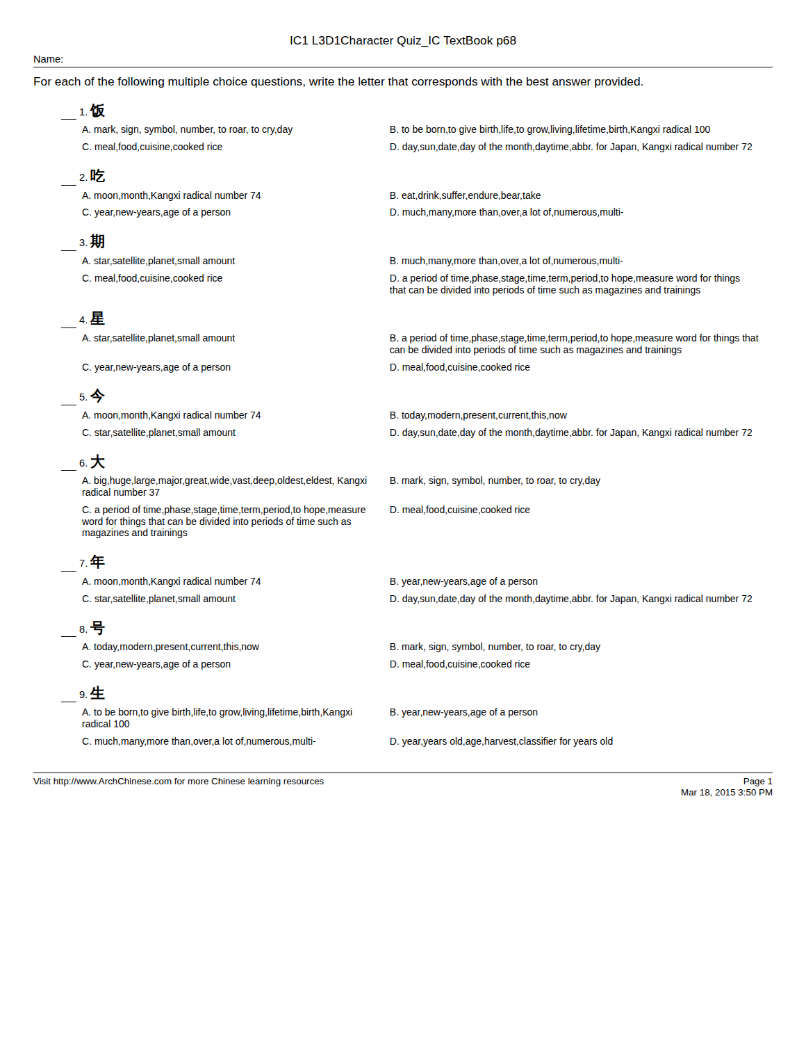IC1 L3D1Character Quiz_IC TextBook p68
Name:
For each of the following multiple choice questions, write the letter that corresponds with the best answer provided.
1. 饭
| A. mark, sign, symbol, number, to roar, to cry,day | B. to be born,to give birth,life,to grow,living,lifetime,birth,Kangxi radical 100 |
| C. meal,food,cuisine,cooked rice | D. day,sun,date,day of the month,daytime,abbr. for Japan, Kangxi radical number 72 |
2. 吃
| A. moon,month,Kangxi radical number 74 | B. eat,drink,suffer,endure,bear,take |
| C. year,new-years,age of a person | D. much,many,more than,over,a lot of,numerous,multi- |
3. 期
| A. star,satellite,planet,small amount | B. much,many,more than,over,a lot of,numerous,multi- |
| C. meal,food,cuisine,cooked rice | D. a period of time,phase,stage,time,term,period,to hope,measure word for things that can be divided into periods of time such as magazines and trainings |
4. 星
| A. star,satellite,planet,small amount | B. a period of time,phase,stage,time,term,period,to hope,measure word for things that can be divided into periods of time such as magazines and trainings |
| C. year,new-years,age of a person | D. meal,food,cuisine,cooked rice |
5. 今
| A. moon,month,Kangxi radical number 74 | B. today,modern,present,current,this,now |
| C. star,satellite,planet,small amount | D. day,sun,date,day of the month,daytime,abbr. for Japan, Kangxi radical number 72 |
6. 大
| A. big,huge,large,major,great,wide,vast,deep,oldest,eldest, Kangxi radical number 37 | B. mark, sign, symbol, number, to roar, to cry,day |
| C. a period of time,phase,stage,time,term,period,to hope,measure word for things that can be divided into periods of time such as magazines and trainings | D. meal,food,cuisine,cooked rice |
7. 年
| A. moon,month,Kangxi radical number 74 | B. year,new-years,age of a person |
| C. star,satellite,planet,small amount | D. day,sun,date,day of the month,daytime,abbr. for Japan, Kangxi radical number 72 |
8. 号
| A. today,modern,present,current,this,now | B. mark, sign, symbol, number, to roar, to cry,day |
| C. year,new-years,age of a person | D. meal,food,cuisine,cooked rice |
9. 生
| A. to be born,to give birth,life,to grow,living,lifetime,birth,Kangxi radical 100 | B. year,new-years,age of a person |
| C. much,many,more than,over,a lot of,numerous,multi- | D. year,years old,age,harvest,classifier for years old |
Visit http://www.ArchChinese.com for more Chinese learning resources
Page 1
Mar 18, 2015 3:50 PM